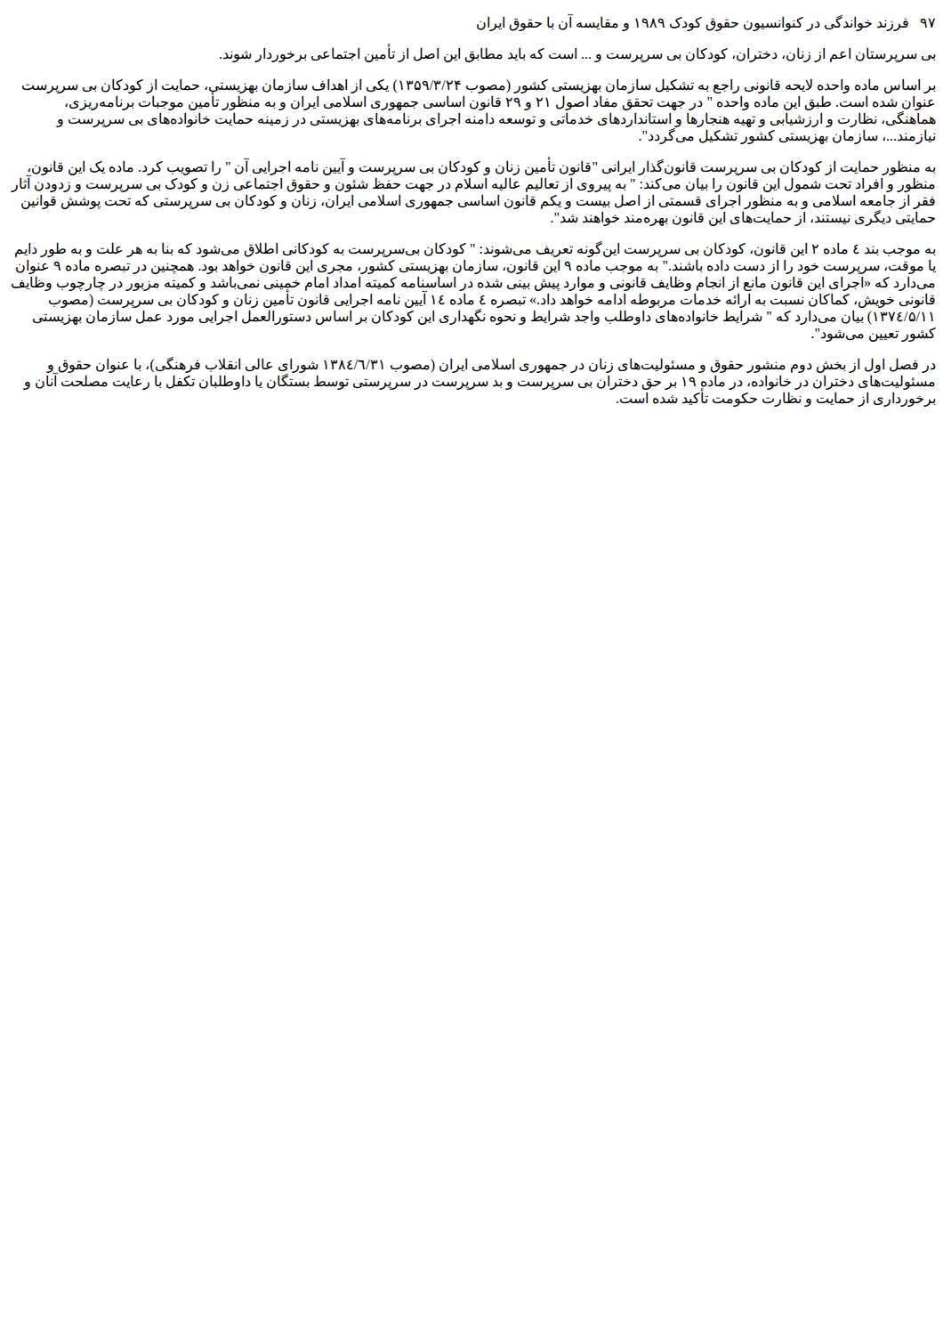۹۷ فرزند خواندگی در کنوانسیون حقوق کودک ۱۹۸۹ و مقایسه آن با حقوق ایران
بی سرپرستان اعم از زنان، دختران، کودکان بی سرپرست و ... است که باید مطابق این اصل از تأمین اجتماعی برخوردار شوند.
بر اساس ماده واحده لایحه قانونی راجع به تشکیل سازمان بهزیستی کشور (مصوب ۱۳۵۹/۳/۲۴) یکی از اهداف سازمان بهزیستی، حمایت از کودکان بی سرپرست عنوان شده است. طبق این ماده واحده " در جهت تحقق مفاد اصول ۲۱ و ۲۹ قانون اساسی جمهوری اسلامی ایران و به منظور تأمین موجبات برنامه‌ریزی، هماهنگی، نظارت و ارزشیابی و تهیه هنجارها و استانداردهای خدماتی و توسعه دامنه اجرای برنامه‌های بهزیستی در زمینه حمایت خانواده‌های بی سرپرست و نیازمند...، سازمان بهزیستی کشور تشکیل می‌گردد".
به منظور حمایت از کودکان بی سرپرست قانون‌گذار ایرانی "قانون تأمین زنان و کودکان بی سرپرست و آیین نامه اجرایی آن " را تصویب کرد. ماده یک این قانون، منظور و افراد تحت شمول این قانون را بیان می‌کند: " به پیروی از تعالیم عالیه اسلام در جهت حفظ شئون و حقوق اجتماعی زن و کودک بی سرپرست و زدودن آثار فقر از جامعه اسلامی و به منظور اجرای قسمتی از اصل بیست و یکم قانون اساسی جمهوری اسلامی ایران، زنان و کودکان بی سرپرستی که تحت پوشش قوانین حمایتی دیگری نیستند، از حمایت‌های این قانون بهره‌مند خواهند شد".
به موجب بند ٤ ماده ۲ این قانون، کودکان بی سرپرست این‌گونه تعریف می‌شوند: " کودکان بی‌سرپرست به کودکانی اطلاق می‌شود که بنا به هر علت و به طور دایم یا موقت، سرپرست خود را از دست داده باشند." به موجب ماده ۹ این قانون، سازمان بهزیستی کشور، مجری این قانون خواهد بود. همچنین در تبصره ماده ۹ عنوان می‌دارد که «اجرای این قانون مانع از انجام وظایف قانونی و موارد پیش بینی شده در اساسنامه کمیته امداد امام خمینی نمی‌باشد و کمیته مزبور در چارچوب وظایف قانونی خویش، کماکان نسبت به ارائه خدمات مربوطه ادامه خواهد داد.» تبصره ٤ ماده ١٤ آیین نامه اجرایی قانون تأمین زنان و کودکان بی سرپرست (مصوب ۱۳۷٤/۵/۱۱) بیان می‌دارد که " شرایط خانواده‌های داوطلب واجد شرایط و نحوه نگهداری این کودکان بر اساس دستورالعمل اجرایی مورد عمل سازمان بهزیستی کشور تعیین می‌شود".
در فصل اول از بخش دوم منشور حقوق و مسئولیت‌های زنان در جمهوری اسلامی ایران (مصوب ۱۳۸٤/٦/۳۱ شورای عالی انقلاب فرهنگی)، با عنوان حقوق و مسئولیت‌های دختران در خانواده، در ماده ۱۹ بر حق دختران بی سرپرست و بد سرپرست در سرپرستی توسط بستگان یا داوطلبان تکفل با رعایت مصلحت آنان و برخورداری از حمایت و نظارت حکومت تأکید شده است.